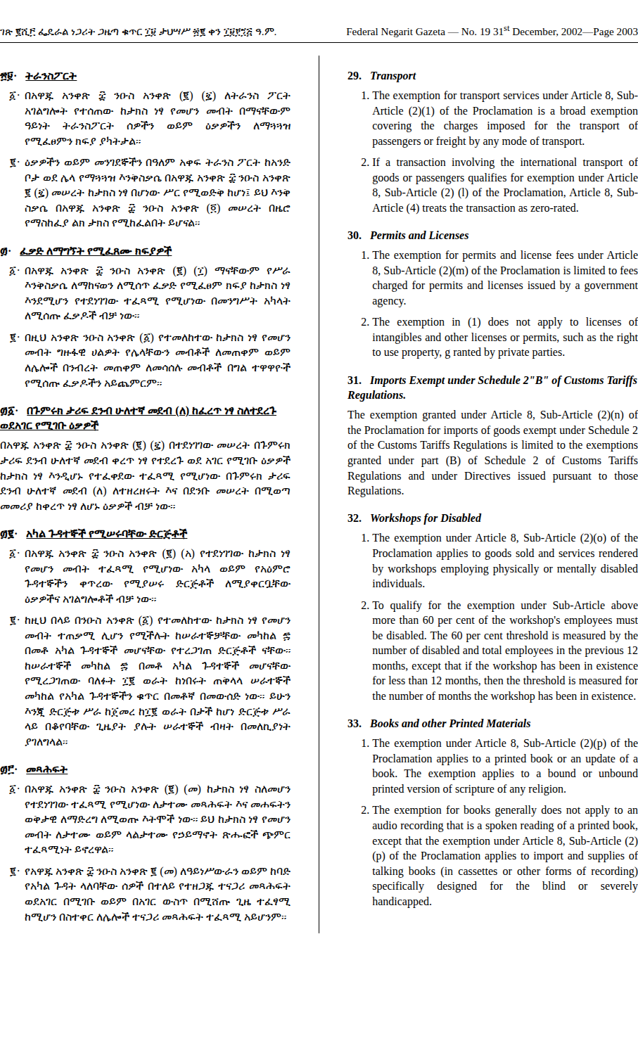ገጽ ፪ሺ፫ ፌዴራል ነጋሪት ጋዜጣ ቁጥር ፲፱ ታህሣሥ ፳፪ ቀን ፲፱፻፺፭ ዓ.ም. Federal Negarit Gazeta — No. 19 31st December, 2002—Page 2003
፳፱· ትራንስፖርት
፩· በአዋጁ አንቀጽ ፰ ንዑስ አንቀጽ (፪) (፯) ለትራንስ ፖርት አገልግሎት የተሰጠው ከታክስ ነፃ የመሆን መብት በማናቸውም ዓይነት ትራንስፖርት ሰዎችን ወይም ዕቃዎችን ለማጓጓዝ የሚፈፀምን ክፍያ ያካትታል።
፪· ዕቃዎችን ወይም መንገደኞችን በዓለም አቀፍ ትራንስ ፖርት ከአንድ ቦታ ወደ ሌላ የማጓጓዝ እንቅስቃሴ በአዋጁ አንቀጽ ፰ ንዑስ አንቀጽ ፪ (፯) መሠረት ከታክስ ነፃ በሆነው ሥር የሚወድቅ ከሆነ፤ ይህ እንቅ ስቃሴ በአዋጁ አንቀጽ ፰ ንዑስ አንቀጽ (፬) መሠረት በዜሮ የማስከፈያ ልክ ታክስ የሚከፈልበት ይሆናል።
፴· ፈቃድ ለማግኘት የሚፈጸሙ ክፍያዎች
፩· በአዋጁ አንቀጽ ፰ ንዑስ አንቀጽ (፪) (፲) ማናቸውም የሥራ እንቅስቃሴ ለማከናወን ለሚሰጥ ፈቃድ የሚፈፀም ክፍያ ከታክስ ነፃ እንደሚሆን የተደነገገው ተፈጻሚ የሚሆነው በመንግሥት አካላት ለሚሰጡ ፈቃዶች ብቻ ነው።
፪· በዚህ አንቀጽ ንዑስ አንቀጽ (፩) የተመለከተው ከታክስ ነፃ የመሆን መብት ግዙፋዊ ሀልዎት የሌላቸውን መብቶች ለመጠቀም ወይም ለሌሎች በንብረት መጠቀም ለመሳሰሉ መብቶች በግል ተዋዋዮች የሚሰጡ ፈቃዶችን አይጨምርም።
፴፩· በጉምሩክ ታሪፍ ደንብ ሁለተኛ መደብ (ለ) ከፈረጥ ነፃ ስለተደረጉ ወደአገር የሚገቡ ዕቃዎች
በአዋጁ አንቀጽ ፰ ንዑስ አንቀጽ (፪) (፯) በተደነገገው መሠረት በጉምሩክ ታሪፍ ደንብ ሁለተኛ መደብ ቀረጥ ነፃ የተደረጉ ወደ አገር የሚገቡ ዕቃዎች ከታክስ ነፃ እንዲሆኑ የተፈቀደው ተፈጻሚ የሚሆነው በጉምሩክ ታሪፍ ደንብ ሁለተኛ መደብ (ለ) ለተዘረዘሩት እና በደንቡ መሠረት በሚወጣ መመሪያ ከቀረጥ ነፃ ለሆኑ ዕቃዎች ብቻ ነው።
፴፪· አካል ጉዳተኞች የሚሠሩባቸው ድርጅቶች
፩· በአዋጁ አንቀጽ ፰ ንዑስ አንቀጽ (፪) (አ) የተደነገገው ከታክስ ነፃ የመሆን መብት ተፈጻሚ የሚሆነው አካላ ወይም የአዕምሮ ጉዳተኞችን ቀጥረው የሚያሠሩ ድርጅቶች ለሚያቀርቧቸው ዕቃዎችና አገልግሎቶች ብቻ ነው።
፪· ከዚህ በላይ በንዑስ አንቀጽ (፩) የተመለከተው ከታክስ ነፃ የመሆን መብት ተጠቃሚ ሊሆን የሚችሉት ከሠራተኞቻቸው መካከል ፷ በመቶ አካል ጉዳተኞች መሆናቸው የተረጋገጠ ድርጅቶች ናቸው። ከሠራተኞች መካከል ፷ በመቶ አካል ጉዳተኞች መሆናቸው የሚረጋገጠው ባለፉት ፲፪ ወራት ከነበሩት ጠቅላላ ሠራተኞች መካከል የአካል ጉዳተኞችን ቁጥር በመቶኛ በመውሰድ ነው። ይሁን እንጂ ድርጅቱ ሥራ ከጀመረ ከ፲፪ ወራት በታች ከሆነ ድርጅቱ ሥራ ላይ በቆየባቸው ጊዜያት ያሉት ሠራተኞች ብዛት በመለኪያነት ያገለግላል።
፴፫· መጻሕፍት
፩· በአዋጁ አንቀጽ ፰ ንዑስ አንቀጽ (፪) (መ) ከታክስ ነፃ ስለመሆን የተደነገገው ተፈጻሚ የሚሆነው ለታተሙ መጻሕፍት እና መሐፍትን ወቅታዊ ለማድረግ ለሚወጡ እትሞች ነው። ይህ ከታክስ ነፃ የመሆን መብት ለታተሙ ወይም ላልታተሙ የኃይማኖት ጽሑፎች ጭምር ተፈጻሚነት ይኖረዋል።
፪· የአዋጁ አንቀጽ ፰ ንዑስ አንቀጽ ፪ (መ) ለዓይነሥውራን ወይም ከባድ የአካል ጉዳት ላለባቸው ሰዎች በተለይ የተዘጋጁ ተናጋሪ መጻሕፍት ወደአገር በሚገቡ ወይም በአገር ውስጥ በሚሸጡ ጊዜ ተፈፃሚ ከሚሆን በስተቀር ለሌሎች ተናጋሪ መጻሕፍት ተፈጻሚ አይሆንም።
29. Transport
The exemption for transport services under Article 8, Sub-Article (2)(1) of the Proclamation is a broad exemption covering the charges imposed for the transport of passengers or freight by any mode of transport.
If a transaction involving the international transport of goods or passengers qualifies for exemption under Article 8, Sub-Article (2) (l) of the Proclamation, Article 8, Sub-Article (4) treats the transaction as zero-rated.
30. Permits and Licenses
The exemption for permits and license fees under Article 8, Sub-Article (2)(m) of the Proclamation is limited to fees charged for permits and licenses issued by a government agency.
The exemption in (1) does not apply to licenses of intangibles and other licenses or permits, such as the right to use property, g ranted by private parties.
31. Imports Exempt under Schedule 2"B" of Customs Tariffs Regulations.
The exemption granted under Article 8, Sub-Article (2)(n) of the Proclamation for imports of goods exempt under Schedule 2 of the Customs Tariffs Regulations is limited to the exemptions granted under part (B) of Schedule 2 of Customs Tariffs Regulations and under Directives issued pursuant to those Regulations.
32. Workshops for Disabled
The exemption under Article 8, Sub-Article (2)(o) of the Proclamation applies to goods sold and services rendered by workshops employing physically or mentally disabled individuals.
To qualify for the exemption under Sub-Article above more than 60 per cent of the workshop's employees must be disabled. The 60 per cent threshold is measured by the number of disabled and total employees in the previous 12 months, except that if the workshop has been in existence for less than 12 months, then the threshold is measured for the number of months the workshop has been in existence.
33. Books and other Printed Materials
The exemption under Article 8, Sub-Article (2)(p) of the Proclamation applies to a printed book or an update of a book. The exemption applies to a bound or unbound printed version of scripture of any religion.
The exemption for books generally does not apply to an audio recording that is a spoken reading of a printed book, except that the exemption under Article 8, Sub-Article (2)(p) of the Proclamation applies to import and supplies of talking books (in cassettes or other forms of recording) specifically designed for the blind or severely handicapped.